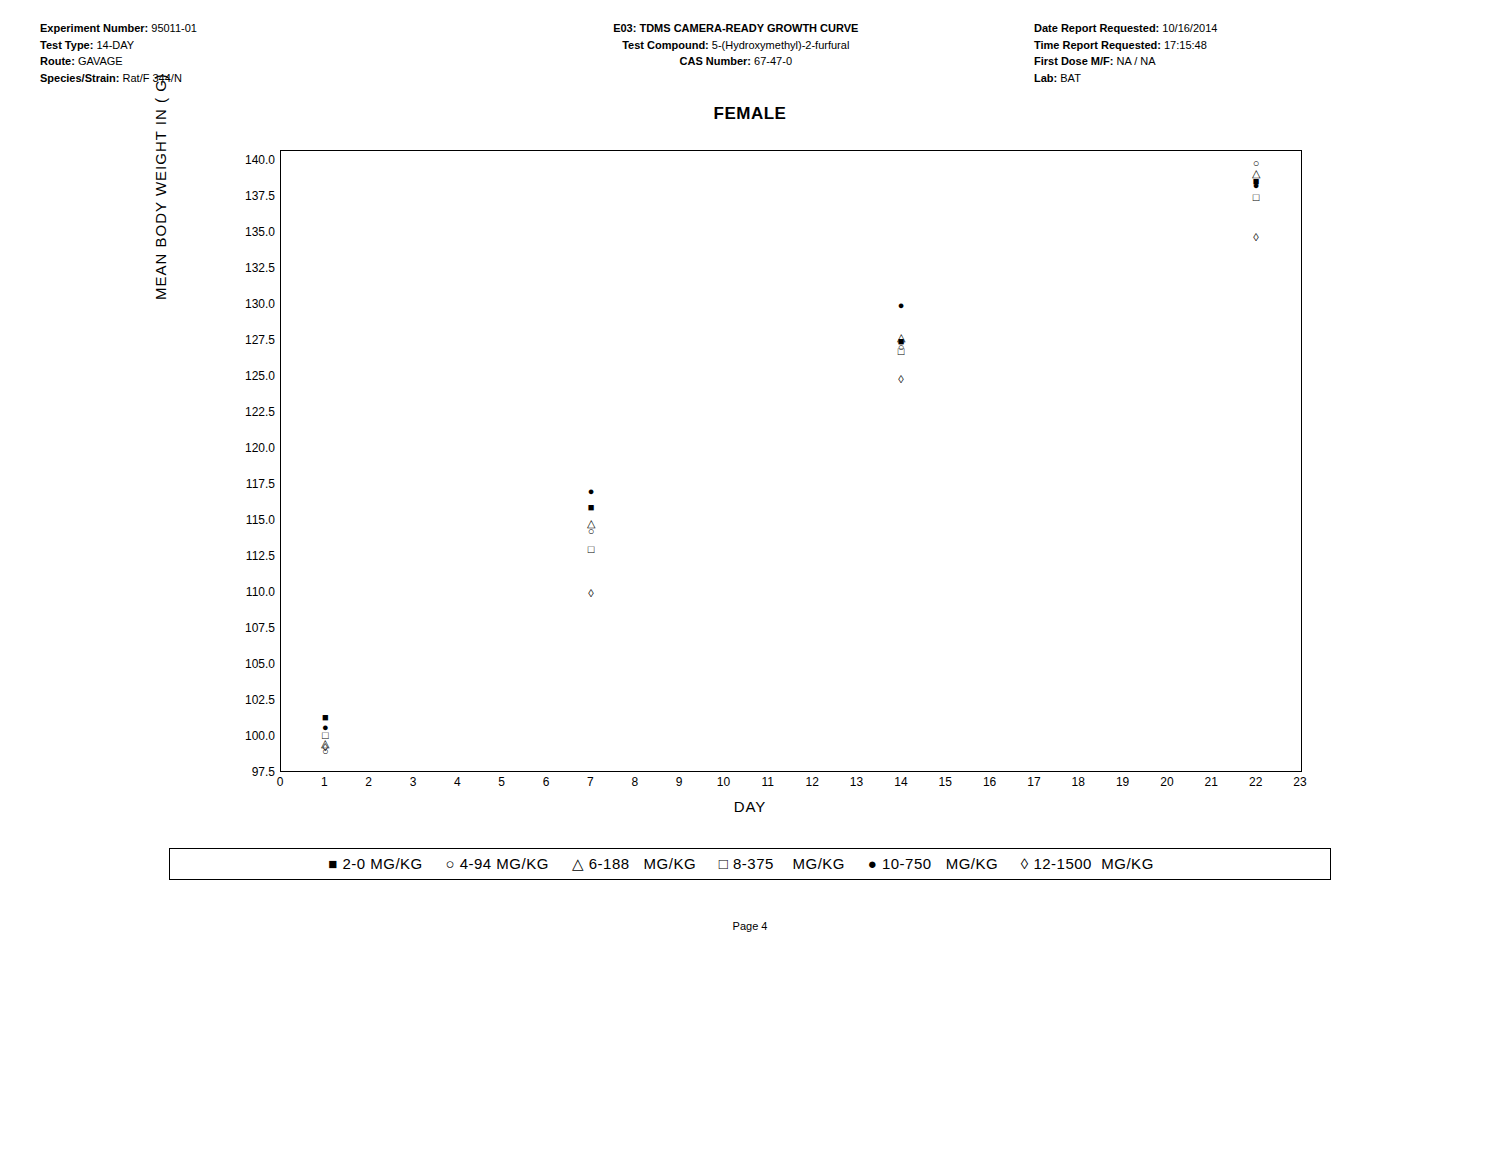Experiment Number: 95011-01
Test Type: 14-DAY
Route: GAVAGE
Species/Strain: Rat/F 344/N
E03: TDMS CAMERA-READY GROWTH CURVE
Test Compound: 5-(Hydroxymethyl)-2-furfural
CAS Number: 67-47-0
Date Report Requested: 10/16/2014
Time Report Requested: 17:15:48
First Dose M/F: NA / NA
Lab: BAT
FEMALE
MEAN BODY WEIGHT IN ( G)
140.0
137.5
135.0
132.5
130.0
127.5
125.0
122.5
120.0
117.5
115.0
112.5
110.0
107.5
105.0
102.5
100.0
97.5
■
○
△
□
●
◊
■
○
△
□
●
◊
■
○
△
□
●
◊
■
○
△
□
●
◊
0
1
2
3
4
5
6
7
8
9
10
11
12
13
14
15
16
17
18
19
20
21
22
23
DAY
■ 2-0 MG/KG ○ 4-94 MG/KG △ 6-188 MG/KG □ 8-375 MG/KG ● 10-750 MG/KG ◊ 12-1500 MG/KG
Page 4